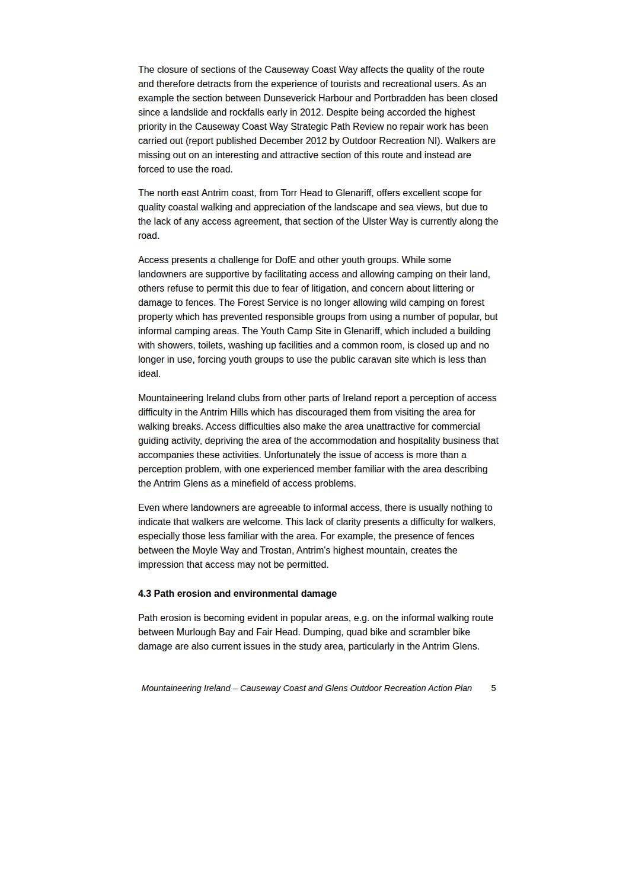The closure of sections of the Causeway Coast Way affects the quality of the route and therefore detracts from the experience of tourists and recreational users. As an example the section between Dunseverick Harbour and Portbradden has been closed since a landslide and rockfalls early in 2012. Despite being accorded the highest priority in the Causeway Coast Way Strategic Path Review no repair work has been carried out (report published December 2012 by Outdoor Recreation NI). Walkers are missing out on an interesting and attractive section of this route and instead are forced to use the road.
The north east Antrim coast, from Torr Head to Glenariff, offers excellent scope for quality coastal walking and appreciation of the landscape and sea views, but due to the lack of any access agreement, that section of the Ulster Way is currently along the road.
Access presents a challenge for DofE and other youth groups. While some landowners are supportive by facilitating access and allowing camping on their land, others refuse to permit this due to fear of litigation, and concern about littering or damage to fences. The Forest Service is no longer allowing wild camping on forest property which has prevented responsible groups from using a number of popular, but informal camping areas. The Youth Camp Site in Glenariff, which included a building with showers, toilets, washing up facilities and a common room, is closed up and no longer in use, forcing youth groups to use the public caravan site which is less than ideal.
Mountaineering Ireland clubs from other parts of Ireland report a perception of access difficulty in the Antrim Hills which has discouraged them from visiting the area for walking breaks. Access difficulties also make the area unattractive for commercial guiding activity, depriving the area of the accommodation and hospitality business that accompanies these activities. Unfortunately the issue of access is more than a perception problem, with one experienced member familiar with the area describing the Antrim Glens as a minefield of access problems.
Even where landowners are agreeable to informal access, there is usually nothing to indicate that walkers are welcome. This lack of clarity presents a difficulty for walkers, especially those less familiar with the area. For example, the presence of fences between the Moyle Way and Trostan, Antrim's highest mountain, creates the impression that access may not be permitted.
4.3 Path erosion and environmental damage
Path erosion is becoming evident in popular areas, e.g. on the informal walking route between Murlough Bay and Fair Head. Dumping, quad bike and scrambler bike damage are also current issues in the study area, particularly in the Antrim Glens.
Mountaineering Ireland – Causeway Coast and Glens Outdoor Recreation Action Plan 5